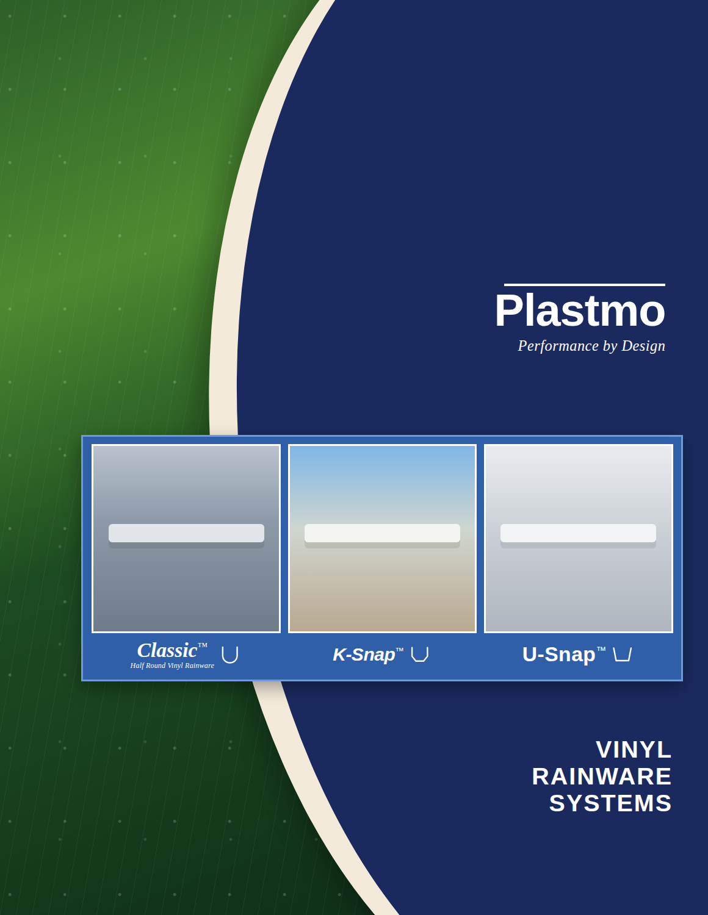Plastmo
Performance by Design
Classic™ Half Round Vinyl Rainware
K-Snap™
U-Snap™
VINYL
RAINWARE
SYSTEMS